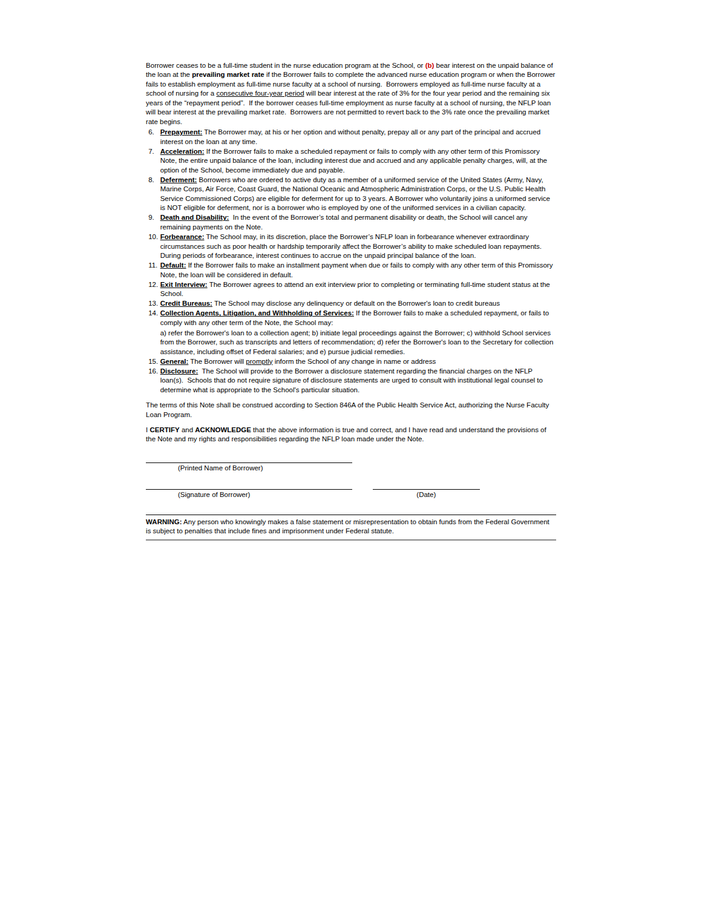Borrower ceases to be a full-time student in the nurse education program at the School, or (b) bear interest on the unpaid balance of the loan at the prevailing market rate if the Borrower fails to complete the advanced nurse education program or when the Borrower fails to establish employment as full-time nurse faculty at a school of nursing. Borrowers employed as full-time nurse faculty at a school of nursing for a consecutive four-year period will bear interest at the rate of 3% for the four year period and the remaining six years of the “repayment period”. If the borrower ceases full-time employment as nurse faculty at a school of nursing, the NFLP loan will bear interest at the prevailing market rate. Borrowers are not permitted to revert back to the 3% rate once the prevailing market rate begins.
6. Prepayment: The Borrower may, at his or her option and without penalty, prepay all or any part of the principal and accrued interest on the loan at any time.
7. Acceleration: If the Borrower fails to make a scheduled repayment or fails to comply with any other term of this Promissory Note, the entire unpaid balance of the loan, including interest due and accrued and any applicable penalty charges, will, at the option of the School, become immediately due and payable.
8. Deferment: Borrowers who are ordered to active duty as a member of a uniformed service of the United States (Army, Navy, Marine Corps, Air Force, Coast Guard, the National Oceanic and Atmospheric Administration Corps, or the U.S. Public Health Service Commissioned Corps) are eligible for deferment for up to 3 years. A Borrower who voluntarily joins a uniformed service is NOT eligible for deferment, nor is a borrower who is employed by one of the uniformed services in a civilian capacity.
9. Death and Disability: In the event of the Borrower’s total and permanent disability or death, the School will cancel any remaining payments on the Note.
10. Forbearance: The School may, in its discretion, place the Borrower’s NFLP loan in forbearance whenever extraordinary circumstances such as poor health or hardship temporarily affect the Borrower’s ability to make scheduled loan repayments. During periods of forbearance, interest continues to accrue on the unpaid principal balance of the loan.
11. Default: If the Borrower fails to make an installment payment when due or fails to comply with any other term of this Promissory Note, the loan will be considered in default.
12. Exit Interview: The Borrower agrees to attend an exit interview prior to completing or terminating full-time student status at the School.
13. Credit Bureaus: The School may disclose any delinquency or default on the Borrower's loan to credit bureaus
14. Collection Agents, Litigation, and Withholding of Services: If the Borrower fails to make a scheduled repayment, or fails to comply with any other term of the Note, the School may: a) refer the Borrower's loan to a collection agent; b) initiate legal proceedings against the Borrower; c) withhold School services from the Borrower, such as transcripts and letters of recommendation; d) refer the Borrower's loan to the Secretary for collection assistance, including offset of Federal salaries; and e) pursue judicial remedies.
15. General: The Borrower will promptly inform the School of any change in name or address
16. Disclosure: The School will provide to the Borrower a disclosure statement regarding the financial charges on the NFLP loan(s). Schools that do not require signature of disclosure statements are urged to consult with institutional legal counsel to determine what is appropriate to the School's particular situation.
The terms of this Note shall be construed according to Section 846A of the Public Health Service Act, authorizing the Nurse Faculty Loan Program.
I CERTIFY and ACKNOWLEDGE that the above information is true and correct, and I have read and understand the provisions of the Note and my rights and responsibilities regarding the NFLP loan made under the Note.
(Printed Name of Borrower)
(Signature of Borrower)
(Date)
WARNING: Any person who knowingly makes a false statement or misrepresentation to obtain funds from the Federal Government is subject to penalties that include fines and imprisonment under Federal statute.